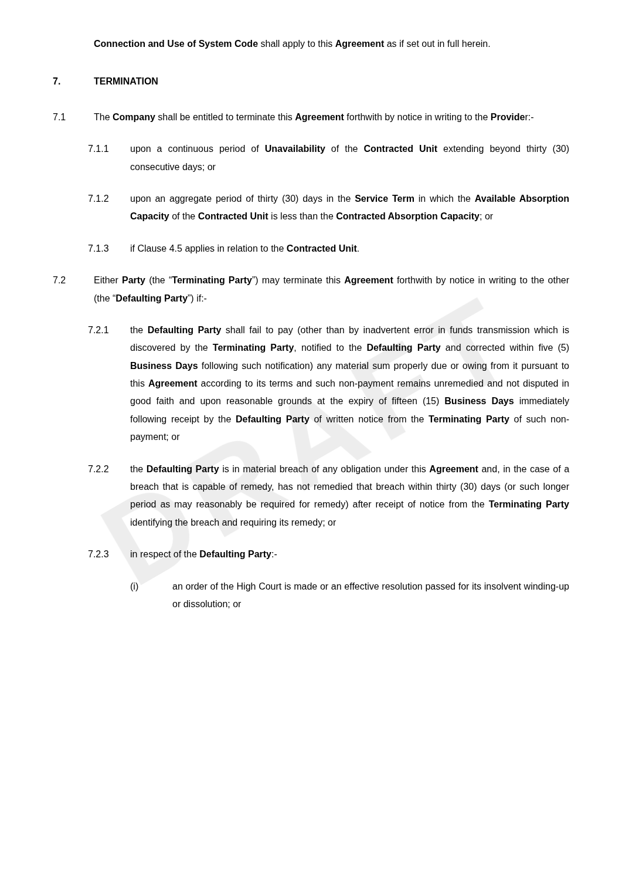DRAFT
Connection and Use of System Code shall apply to this Agreement as if set out in full herein.
7. TERMINATION
7.1
The Company shall be entitled to terminate this Agreement forthwith by notice in writing to the Provider:-
7.1.1
upon a continuous period of Unavailability of the Contracted Unit extending beyond thirty (30) consecutive days; or
7.1.2
upon an aggregate period of thirty (30) days in the Service Term in which the Available Absorption Capacity of the Contracted Unit is less than the Contracted Absorption Capacity; or
7.1.3
if Clause 4.5 applies in relation to the Contracted Unit.
7.2
Either Party (the “Terminating Party”) may terminate this Agreement forthwith by notice in writing to the other (the “Defaulting Party”) if:-
7.2.1
the Defaulting Party shall fail to pay (other than by inadvertent error in funds transmission which is discovered by the Terminating Party, notified to the Defaulting Party and corrected within five (5) Business Days following such notification) any material sum properly due or owing from it pursuant to this Agreement according to its terms and such non-payment remains unremedied and not disputed in good faith and upon reasonable grounds at the expiry of fifteen (15) Business Days immediately following receipt by the Defaulting Party of written notice from the Terminating Party of such non-payment; or
7.2.2
the Defaulting Party is in material breach of any obligation under this Agreement and, in the case of a breach that is capable of remedy, has not remedied that breach within thirty (30) days (or such longer period as may reasonably be required for remedy) after receipt of notice from the Terminating Party identifying the breach and requiring its remedy; or
7.2.3
in respect of the Defaulting Party:-
(i)
an order of the High Court is made or an effective resolution passed for its insolvent winding-up or dissolution; or